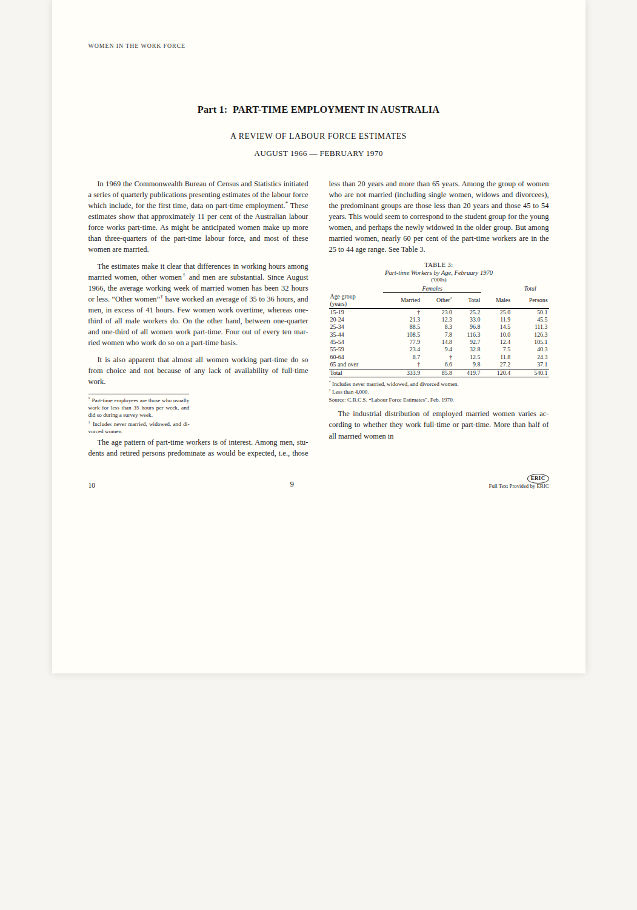Women in the Work Force
Part 1: PART-TIME EMPLOYMENT IN AUSTRALIA
A REVIEW OF LABOUR FORCE ESTIMATES
AUGUST 1966 — FEBRUARY 1970
In 1969 the Commonwealth Bureau of Census and Statistics initiated a series of quarterly publications presenting estimates of the labour force which include, for the first time, data on part-time employment.* These estimates show that approximately 11 per cent of the Australian labour force works part-time. As might be anticipated women make up more than three-quarters of the part-time labour force, and most of these women are married.
The estimates make it clear that differences in working hours among married women, other women† and men are substantial. Since August 1966, the average working week of married women has been 32 hours or less. “Other women”† have worked an average of 35 to 36 hours, and men, in excess of 41 hours. Few women work overtime, whereas one-third of all male workers do. On the other hand, between one-quarter and one-third of all women work part-time. Four out of every ten married women who work do so on a part-time basis.
It is also apparent that almost all women working part-time do so from choice and not because of any lack of availability of full-time work.
* Part-time employees are those who usually work for less than 35 hours per week, and did so during a survey week.
† Includes never married, widowed, and divorced women.
The age pattern of part-time workers is of interest. Among men, students and retired persons predominate as would be expected, i.e., those less than 20 years and more than 65 years. Among the group of women who are not married (including single women, widows and divorcees), the predominant groups are those less than 20 years and those 45 to 54 years. This would seem to correspond to the student group for the young women, and perhaps the newly widowed in the older group. But among married women, nearly 60 per cent of the part-time workers are in the 25 to 44 age range. See Table 3.
TABLE 3: Part-time Workers by Age, February 1970 ('000s)
| | Females | | Total |
| --- | --- | --- | --- |
| Age group (years) | Married | Other * | Total | Males | Persons |
| 15-19 | † | 23.0 | 25.2 | 25.0 | 50.1 |
| 20-24 | 21.3 | 12.3 | 33.0 | 11.9 | 45.5 |
| 25-34 | 88.5 | 8.3 | 96.8 | 14.5 | 111.3 |
| 35-44 | 108.5 | 7.8 | 116.3 | 10.0 | 126.3 |
| 45-54 | 77.9 | 14.8 | 92.7 | 12.4 | 105.1 |
| 55-59 | 23.4 | 9.4 | 32.8 | 7.5 | 40.3 |
| 60-64 | 8.7 | † | 12.5 | 11.8 | 24.3 |
| 65 and over | † | 6.6 | 9.8 | 27.2 | 37.1 |
| Total | 333.9 | 85.8 | 419.7 | 120.4 | 540.1 |
* Includes never married, widowed, and divorced women.
† Less than 4,000.
Source: C.B.C.S. “Labour Force Estimates”, Feb. 1970.
The industrial distribution of employed married women varies according to whether they work full-time or part-time. More than half of all married women in
10
9
ERIC
Full Text Provided by ERIC